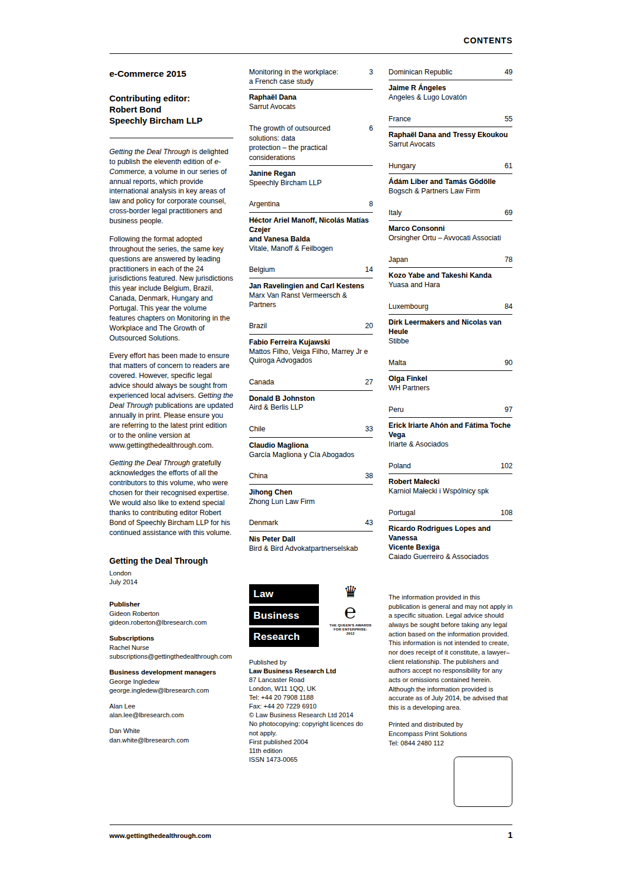CONTENTS
e-Commerce 2015
Contributing editor: Robert Bond
Speechly Bircham LLP
Getting the Deal Through is delighted to publish the eleventh edition of e-Commerce, a volume in our series of annual reports, which provide international analysis in key areas of law and policy for corporate counsel, cross-border legal practitioners and business people.
Following the format adopted throughout the series, the same key questions are answered by leading practitioners in each of the 24 jurisdictions featured. New jurisdictions this year include Belgium, Brazil, Canada, Denmark, Hungary and Portugal. This year the volume features chapters on Monitoring in the Workplace and The Growth of Outsourced Solutions.
Every effort has been made to ensure that matters of concern to readers are covered. However, specific legal advice should always be sought from experienced local advisers. Getting the Deal Through publications are updated annually in print. Please ensure you are referring to the latest print edition or to the online version at www.gettingthedealthrough.com.
Getting the Deal Through gratefully acknowledges the efforts of all the contributors to this volume, who were chosen for their recognised expertise. We would also like to extend special thanks to contributing editor Robert Bond of Speechly Bircham LLP for his continued assistance with this volume.
Getting the Deal Through
London
July 2014
Publisher
Gideon Roberton
gideon.roberton@lbresearch.com
Subscriptions
Rachel Nurse
subscriptions@gettingthedealthrough.com
Business development managers
George Ingledew
george.ingledew@lbresearch.com
Alan Lee
alan.lee@lbresearch.com
Dan White
dan.white@lbresearch.com
Monitoring in the workplace:
a French case study 3
Raphaël Dana
Sarrut Avocats
The growth of outsourced solutions: data
protection – the practical considerations 6
Janine Regan
Speechly Bircham LLP
Argentina 8
Héctor Ariel Manoff, Nicolás Matías Czejer
and Vanesa Balda
Vitale, Manoff & Feilbogen
Belgium 14
Jan Ravelingien and Carl Kestens
Marx Van Ranst Vermeersch & Partners
Brazil 20
Fabio Ferreira Kujawski
Mattos Filho, Veiga Filho, Marrey Jr e
Quiroga Advogados
Canada 27
Donald B Johnston
Aird & Berlis LLP
Chile 33
Claudio Magliona
García Magliona y Cía Abogados
China 38
Jihong Chen
Zhong Lun Law Firm
Denmark 43
Nis Peter Dall
Bird & Bird Advokatpartnerselskab
Law
Business
Research
♛ ℮
THE QUEEN'S AWARDS
FOR ENTERPRISE:
2012
Published by
Law Business Research Ltd
87 Lancaster Road
London, W11 1QQ, UK
Tel: +44 20 7908 1188
Fax: +44 20 7229 6910
© Law Business Research Ltd 2014
No photocopying: copyright licences do not apply.
First published 2004
11th edition
ISSN 1473-0065
Dominican Republic 49
Jaime R Ángeles
Angeles & Lugo Lovatón
France 55
Raphaël Dana and Tressy Ekoukou
Sarrut Avocats
Hungary 61
Ádám Liber and Tamás Gödölle
Bogsch & Partners Law Firm
Italy 69
Marco Consonni
Orsingher Ortu – Avvocati Associati
Japan 78
Kozo Yabe and Takeshi Kanda
Yuasa and Hara
Luxembourg 84
Dirk Leermakers and Nicolas van Heule
Stibbe
Malta 90
Olga Finkel
WH Partners
Peru 97
Erick Iriarte Ahón and Fátima Toche Vega
Iriarte & Asociados
Poland 102
Robert Małecki
Karniol Małecki i Wspólnicy spk
Portugal 108
Ricardo Rodrigues Lopes and Vanessa
Vicente Bexiga
Caiado Guerreiro & Associados
The information provided in this publication is general and may not apply in a specific situation. Legal advice should always be sought before taking any legal action based on the information provided. This information is not intended to create, nor does receipt of it constitute, a lawyer–client relationship. The publishers and authors accept no responsibility for any acts or omissions contained herein. Although the information provided is accurate as of July 2014, be advised that this is a developing area.
Printed and distributed by
Encompass Print Solutions
Tel: 0844 2480 112
www.gettingthedealthrough.com 1